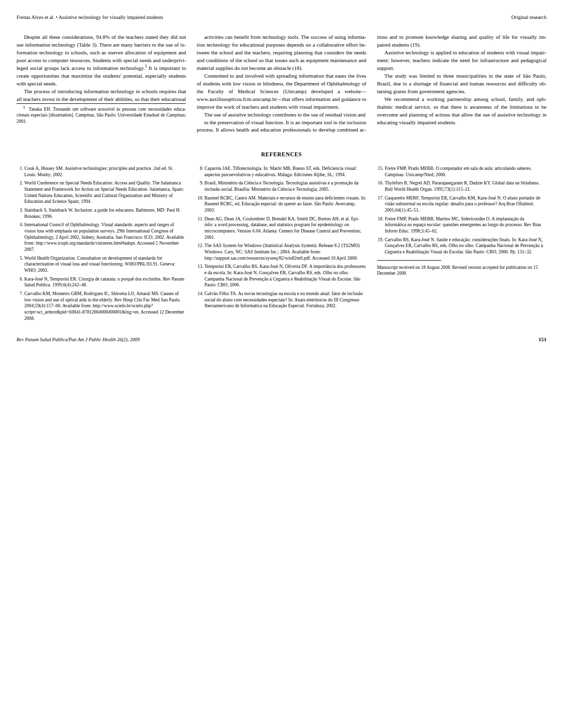Freitas Alves et al. • Assistive technology for visually impaired students
Original research
Despite all these considerations, 94.8% of the teachers stated they did not use information technology (Table 3). There are many barriers to the use of information technology in schools, such as uneven allocation of equipment and poor access to computer resources. Students with special needs and underprivileged social groups lack access to information technology.3 It is important to create opportunities that maximize the students' potential, especially students with special needs.
The process of introducing information technology in schools requires that all teachers invest in the development of their abilities, so that their educational
3 Tanaka EH. Tornando um software acessível às pessoas com necessidades educacionais especiais [dissertation]. Campinas, São Paulo: Universidade Estadual de Campinas; 2001.
activities can benefit from technology tools. The success of using information technology for educational purposes depends on a collaborative effort between the school and the teachers, requiring planning that considers the needs and conditions of the school so that issues such as equipment maintenance and material supplies do not become an obstacle (18).
Committed to and involved with spreading information that eases the lives of students with low vision or blindness, the Department of Ophthalmology of the Faculty of Medical Sciences (Unicamp) developed a website—www.auxiliosopticos.fcm.unicamp.br—that offers information and guidance to improve the work of teachers and students with visual impairment.
The use of assistive technology contributes to the use of residual vision and
to the preservation of visual function. It is an important tool in the inclusion process. It allows health and education professionals to develop combined actions and to promote knowledge sharing and quality of life for visually impaired students (19).
Assistive technology is applied to education of students with visual impairment; however, teachers indicate the need for infrastructure and pedagogical support.
The study was limited to three municipalities in the state of São Paulo, Brazil, due to a shortage of financial and human resources and difficulty obtaining grants from government agencies.
We recommend a working partnership among school, family, and ophthalmic medical service, so that there is awareness of the limitations to be overcome and planning of actions that allow the use of assistive technology in educating visually impaired students.
REFERENCES
Cook A, Hussey SM. Assistive technologies: principles and practice. 2nd ed. St. Louis: Mosby; 2002.
World Conference on Special Needs Education: Access and Quality. The Salamanca Statement and Framework for Action on Special Needs Education. Salamanca, Spain: United Nations Education, Scientific and Cultural Organization and Ministry of Education and Science Spain; 1994.
Stainback S, Stainback W. Inclusion: a guide for educators. Baltimore, MD: Paul H. Brookes; 1996.
International Council of Ophthalmology. Visual standards: aspects and ranges of vision loss with emphasis on population surveys. 29th International Congress of Ophthalmology, 2 April 2002, Sidney, Australia. San Francisco: ICO; 2002. Available from: http://www.icoph.org/standards/visionres.html#adopt. Accessed 5 November 2007.
World Health Organization. Consultation on development of standards for characterization of visual loss and visual functioning. WHO/PBL/03.91. Geneva: WHO; 2003.
Kara-José N, Temporini ER. Cirurgia de catarata: o porquê dos excluídos. Rev Panam Salud Publica. 1999;6(4):242–48.
Carvalho KM, Monteiro GBM, Rodrigues IC, Shiroma LO, Amaral MS. Causes of low vision and use of optical aids in the elderly. Rev Hosp Clin Fac Med Sao Paulo. 2004;59(4):157–60. Available from: http://www.scielo.br/scielo.php?script=sci_arttext&pid=S0041-87812004000400001&lng=en. Accessed 12 December 2008.
Caparrós JAE. Tiflotecnología. In: Martír MB, Bueno ST, eds. Deficiencia visual: aspectos psicoevolutivos y educativos. Málaga: Ediciones Aljibe, SL; 1994.
Brasil, Ministério da Ciência e Tecnologia. Tecnologias assistivas e a promoção da inclusão social. Brasília: Ministério da Ciência e Tecnologia; 2005.
Baumel RCRC, Castro AM. Materiais e recursos de ensino para deficientes visuais. In: Baumel RCRC, ed. Educação especial: do querer ao fazer. São Paulo: Avercamp; 2003.
Dean AG, Dean JA, Coulombier D, Brendel KA, Smith DC, Burton AH, et al. Epi-info: a word processing, database, and statistics program for epidemiology on microcomputers. Version 6.04. Atlanta: Centers for Disease Control and Prevention; 2001.
The SAS System for Windows (Statistical Analysis System). Release 8.2 (TS2MO) Windows. Cary, NC: SAS Institute Inc.; 2004. Available from: http://support.sas.com/resources/sysreq/82/win82m0.pdf. Accessed 10 April 2008.
Temporini ER, Carvalho RS, Kara-José N, Oliveira DF. A importância dos professores e da escola. In: Kara-José N, Gonçalves ER, Carvalho RS, eds. Olho no olho: Campanha Nacional de Prevenção à Cegueira e Reabilitação Visual do Escolar. São Paulo: CBO; 2006.
Galvão Filho TA. As novas tecnologias na escola e no mundo atual: fator de inclusão social do aluno com necessidades especiais? In: Anais eletrônicos do III Congresso Iberoamericano de Informática na Educação Especial. Fortaleza; 2002.
Freire FMP, Prado MEBB. O computador em sala de aula: articulando saberes. Campinas: Unicamp/Nied; 2000.
Thylefors B, Negrel AD, Pararajasegaram R, Dadzie KY. Global data on blindness. Bull World Health Organ. 1995;73(1):115–21.
Gasparetto MERF, Temporini ER, Carvalho KM, Kara-José N. O aluno portador de visão subnormal na escola regular: desafio para o professor? Arq Bras Oftalmol. 2001;64(1):45–51.
Freire FMP, Prado MEBB, Martins MC, Sidericoudes O. A implantação da informática no espaço escolar: questões emergentes ao longo do processo. Rev Bras Inform Educ. 1998;3:45–62.
Carvalho RS, Kara-José N. Saúde e educação: considerações finais. In: Kara-José N, Gonçalves ER, Carvalho RS, eds. Olho no olho: Campanha Nacional de Prevenção à Cegueira e Reabilitação Visual do Escolar. São Paulo: CBO; 2006. Pp. 131–32.
Manuscript received on 18 August 2008. Revised version accepted for publication on 15 December 2008.
Rev Panam Salud Publica/Pan Am J Public Health 26(2), 2009
151